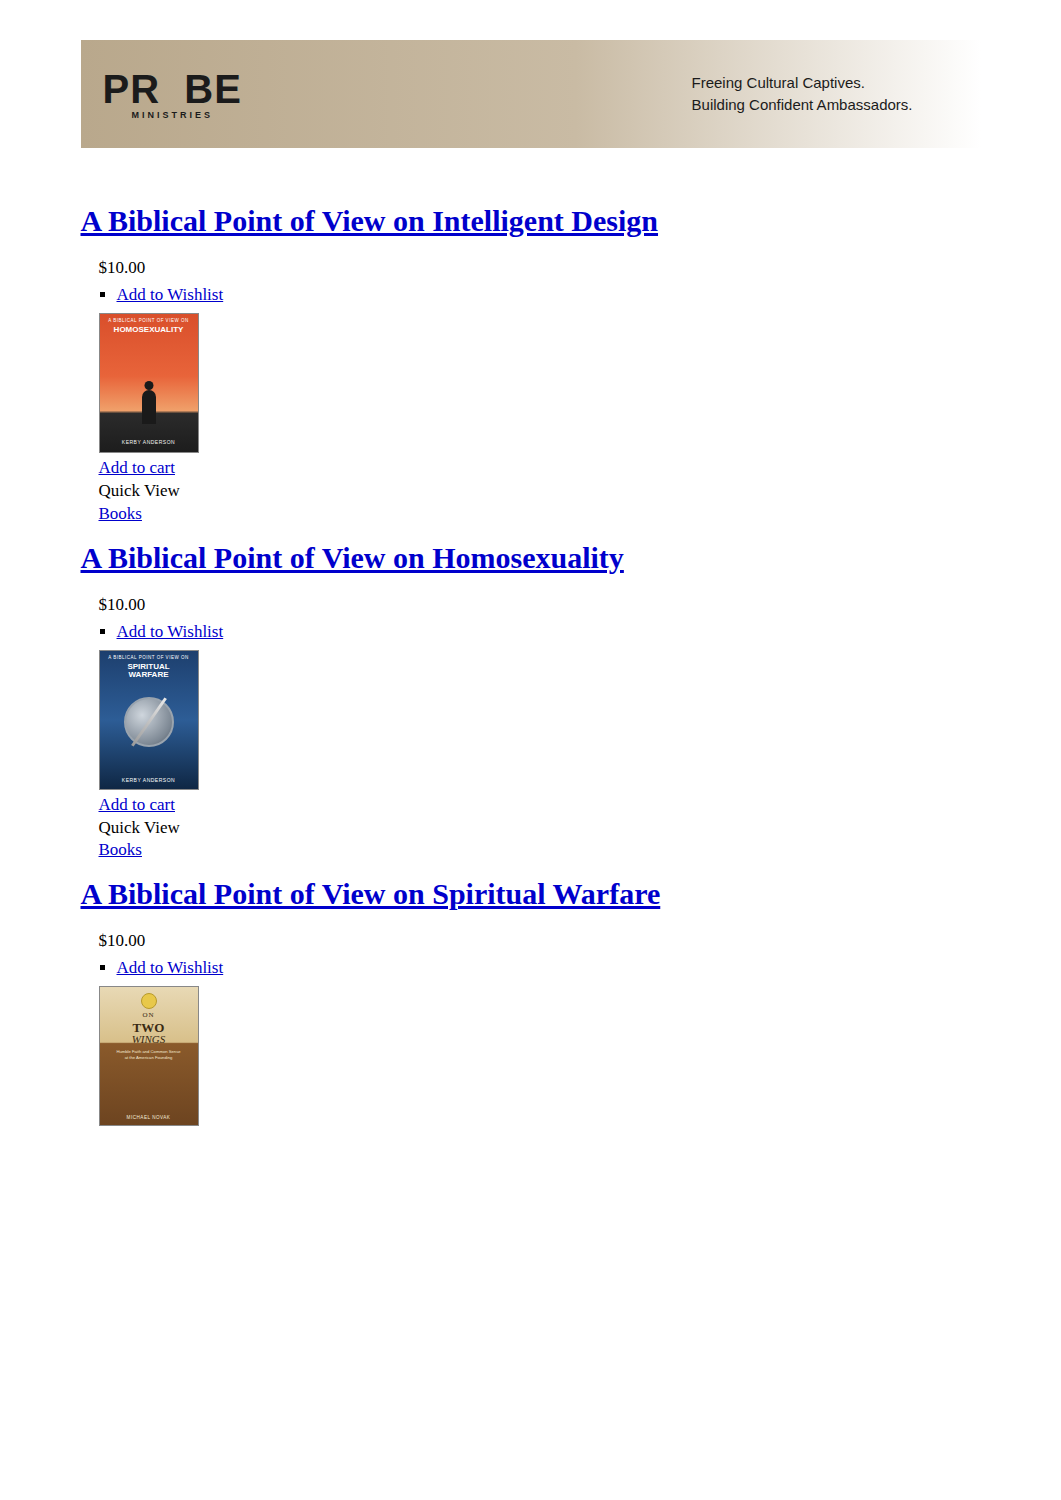PR BE MINISTRIES
Freeing Cultural Captives.
Building Confident Ambassadors.
A Biblical Point of View on Intelligent Design
$10.00
Add to Wishlist
A Biblical Point of View on Homosexuality Kerby Anderson
Add to cart Quick View
Books
A Biblical Point of View on Homosexuality
$10.00
Add to Wishlist
A Biblical Point of View on Spiritual
Warfare Kerby Anderson
Add to cart Quick View
Books
A Biblical Point of View on Spiritual Warfare
$10.00
Add to Wishlist
ON TWO WINGS Humble Faith and Common Sense
at the American Founding Michael Novak